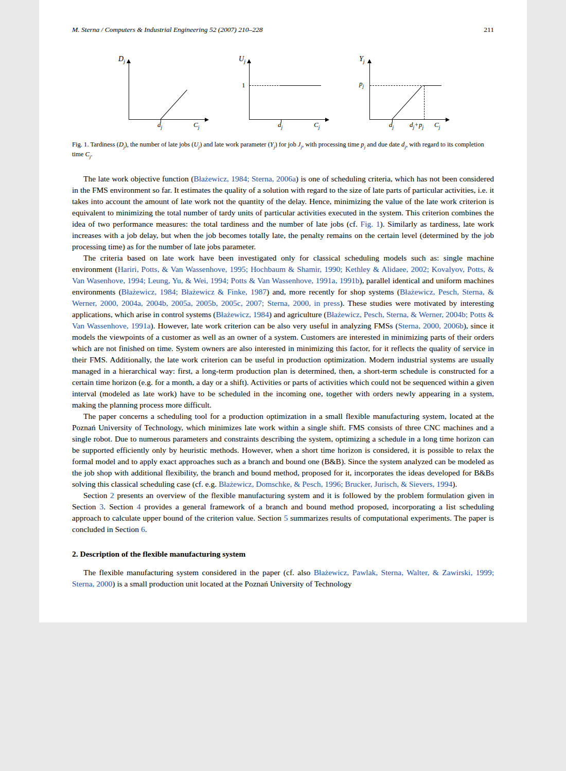M. Sterna / Computers & Industrial Engineering 52 (2007) 210–228 211
Dj
dj
Cj
Uj
1
dj
Cj
Yj
pj
dj
dj+pj
Cj
Fig. 1. Tardiness (Dj), the number of late jobs (Uj) and late work parameter (Yj) for job Jj, with processing time pj and due date dj, with regard to its completion time Cj.
The late work objective function (Błażewicz, 1984; Sterna, 2006a) is one of scheduling criteria, which has not been considered in the FMS environment so far. It estimates the quality of a solution with regard to the size of late parts of particular activities, i.e. it takes into account the amount of late work not the quantity of the delay. Hence, minimizing the value of the late work criterion is equivalent to minimizing the total number of tardy units of particular activities executed in the system. This criterion combines the idea of two performance measures: the total tardiness and the number of late jobs (cf. Fig. 1). Similarly as tardiness, late work increases with a job delay, but when the job becomes totally late, the penalty remains on the certain level (determined by the job processing time) as for the number of late jobs parameter.
The criteria based on late work have been investigated only for classical scheduling models such as: single machine environment (Hariri, Potts, & Van Wassenhove, 1995; Hochbaum & Shamir, 1990; Kethley & Alidaee, 2002; Kovalyov, Potts, & Van Wasenhove, 1994; Leung, Yu, & Wei, 1994; Potts & Van Wassenhove, 1991a, 1991b), parallel identical and uniform machines environments (Błażewicz, 1984; Błażewicz & Finke, 1987) and, more recently for shop systems (Błażewicz, Pesch, Sterna, & Werner, 2000, 2004a, 2004b, 2005a, 2005b, 2005c, 2007; Sterna, 2000, in press). These studies were motivated by interesting applications, which arise in control systems (Błażewicz, 1984) and agriculture (Błażewicz, Pesch, Sterna, & Werner, 2004b; Potts & Van Wassenhove, 1991a). However, late work criterion can be also very useful in analyzing FMSs (Sterna, 2000, 2006b), since it models the viewpoints of a customer as well as an owner of a system. Customers are interested in minimizing parts of their orders which are not finished on time. System owners are also interested in minimizing this factor, for it reflects the quality of service in their FMS. Additionally, the late work criterion can be useful in production optimization. Modern industrial systems are usually managed in a hierarchical way: first, a long-term production plan is determined, then, a short-term schedule is constructed for a certain time horizon (e.g. for a month, a day or a shift). Activities or parts of activities which could not be sequenced within a given interval (modeled as late work) have to be scheduled in the incoming one, together with orders newly appearing in a system, making the planning process more difficult.
The paper concerns a scheduling tool for a production optimization in a small flexible manufacturing system, located at the Poznań University of Technology, which minimizes late work within a single shift. FMS consists of three CNC machines and a single robot. Due to numerous parameters and constraints describing the system, optimizing a schedule in a long time horizon can be supported efficiently only by heuristic methods. However, when a short time horizon is considered, it is possible to relax the formal model and to apply exact approaches such as a branch and bound one (B&B). Since the system analyzed can be modeled as the job shop with additional flexibility, the branch and bound method, proposed for it, incorporates the ideas developed for B&Bs solving this classical scheduling case (cf. e.g. Błażewicz, Domschke, & Pesch, 1996; Brucker, Jurisch, & Sievers, 1994).
Section 2 presents an overview of the flexible manufacturing system and it is followed by the problem formulation given in Section 3. Section 4 provides a general framework of a branch and bound method proposed, incorporating a list scheduling approach to calculate upper bound of the criterion value. Section 5 summarizes results of computational experiments. The paper is concluded in Section 6.
2. Description of the flexible manufacturing system
The flexible manufacturing system considered in the paper (cf. also Błażewicz, Pawlak, Sterna, Walter, & Zawirski, 1999; Sterna, 2000) is a small production unit located at the Poznań University of Technology